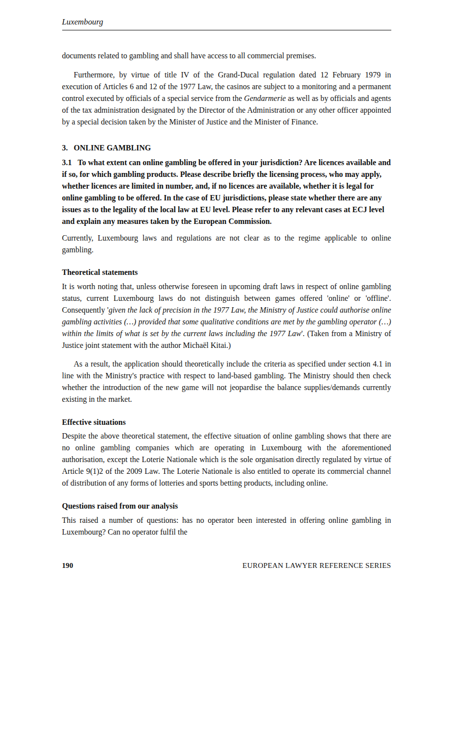Luxembourg
documents related to gambling and shall have access to all commercial premises.
Furthermore, by virtue of title IV of the Grand-Ducal regulation dated 12 February 1979 in execution of Articles 6 and 12 of the 1977 Law, the casinos are subject to a monitoring and a permanent control executed by officials of a special service from the Gendarmerie as well as by officials and agents of the tax administration designated by the Director of the Administration or any other officer appointed by a special decision taken by the Minister of Justice and the Minister of Finance.
3. ONLINE GAMBLING
3.1 To what extent can online gambling be offered in your jurisdiction? Are licences available and if so, for which gambling products. Please describe briefly the licensing process, who may apply, whether licences are limited in number, and, if no licences are available, whether it is legal for online gambling to be offered. In the case of EU jurisdictions, please state whether there are any issues as to the legality of the local law at EU level. Please refer to any relevant cases at ECJ level and explain any measures taken by the European Commission.
Currently, Luxembourg laws and regulations are not clear as to the regime applicable to online gambling.
Theoretical statements
It is worth noting that, unless otherwise foreseen in upcoming draft laws in respect of online gambling status, current Luxembourg laws do not distinguish between games offered 'online' or 'offline'. Consequently 'given the lack of precision in the 1977 Law, the Ministry of Justice could authorise online gambling activities (…) provided that some qualitative conditions are met by the gambling operator (…) within the limits of what is set by the current laws including the 1977 Law'. (Taken from a Ministry of Justice joint statement with the author Michaël Kitai.)
As a result, the application should theoretically include the criteria as specified under section 4.1 in line with the Ministry's practice with respect to land-based gambling. The Ministry should then check whether the introduction of the new game will not jeopardise the balance supplies/demands currently existing in the market.
Effective situations
Despite the above theoretical statement, the effective situation of online gambling shows that there are no online gambling companies which are operating in Luxembourg with the aforementioned authorisation, except the Loterie Nationale which is the sole organisation directly regulated by virtue of Article 9(1)2 of the 2009 Law. The Loterie Nationale is also entitled to operate its commercial channel of distribution of any forms of lotteries and sports betting products, including online.
Questions raised from our analysis
This raised a number of questions: has no operator been interested in offering online gambling in Luxembourg? Can no operator fulfil the
190 European Lawyer Reference Series